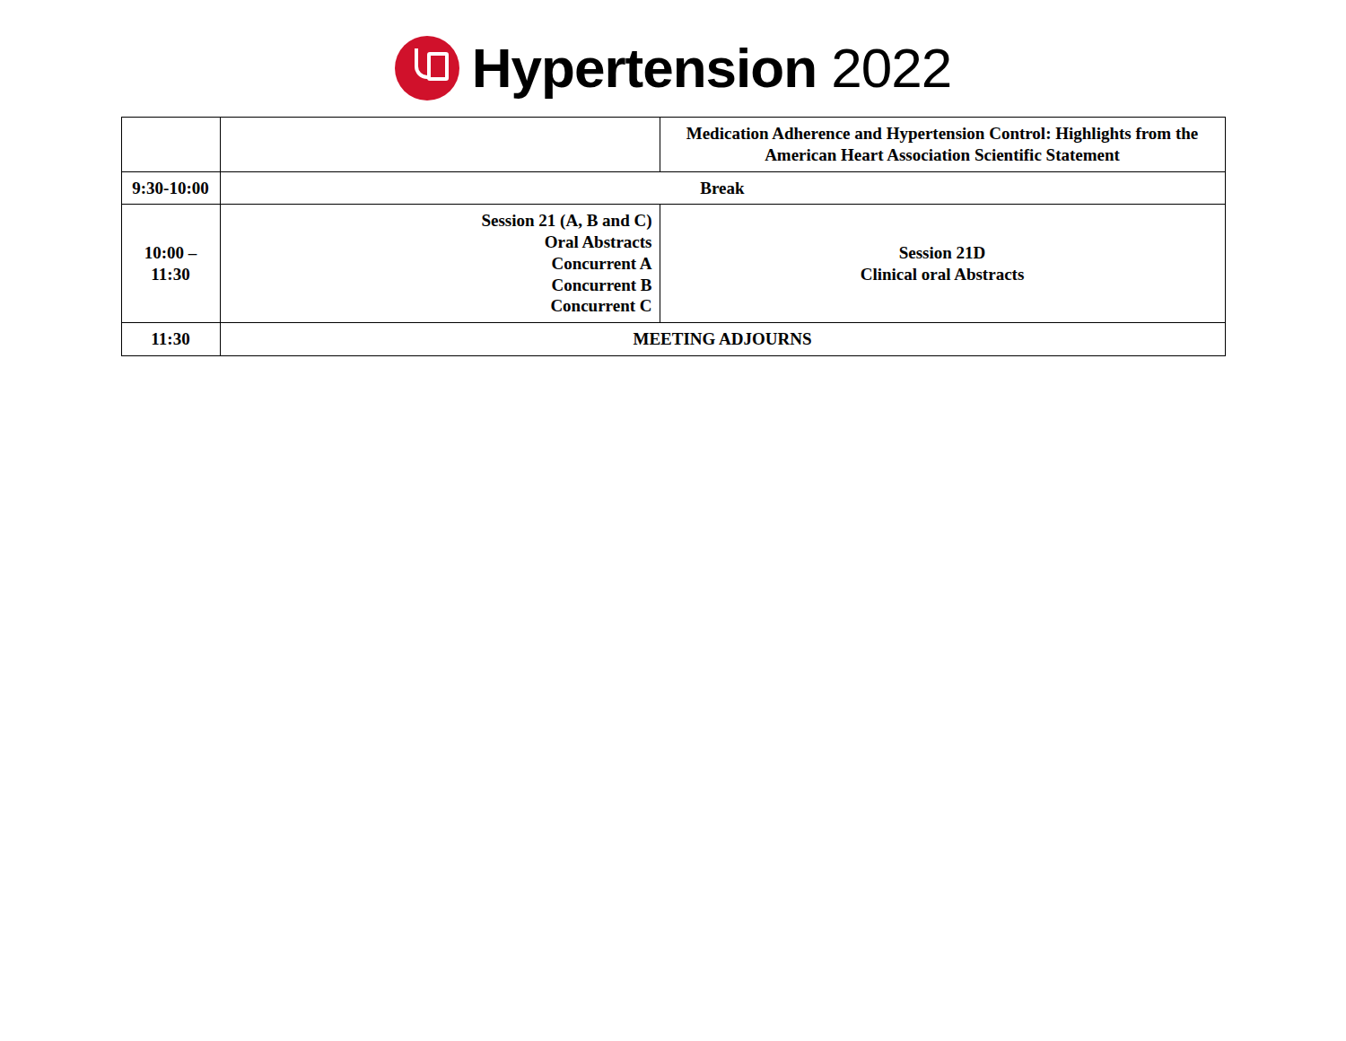Hypertension 2022
| | | Medication Adherence and Hypertension Control: Highlights from the American Heart Association Scientific Statement |
| 9:30-10:00 | Break |
| 10:00 – 11:30 | Session 21 (A, B and C) Oral Abstracts Concurrent A Concurrent B Concurrent C | Session 21D Clinical oral Abstracts |
| 11:30 | MEETING ADJOURNS |